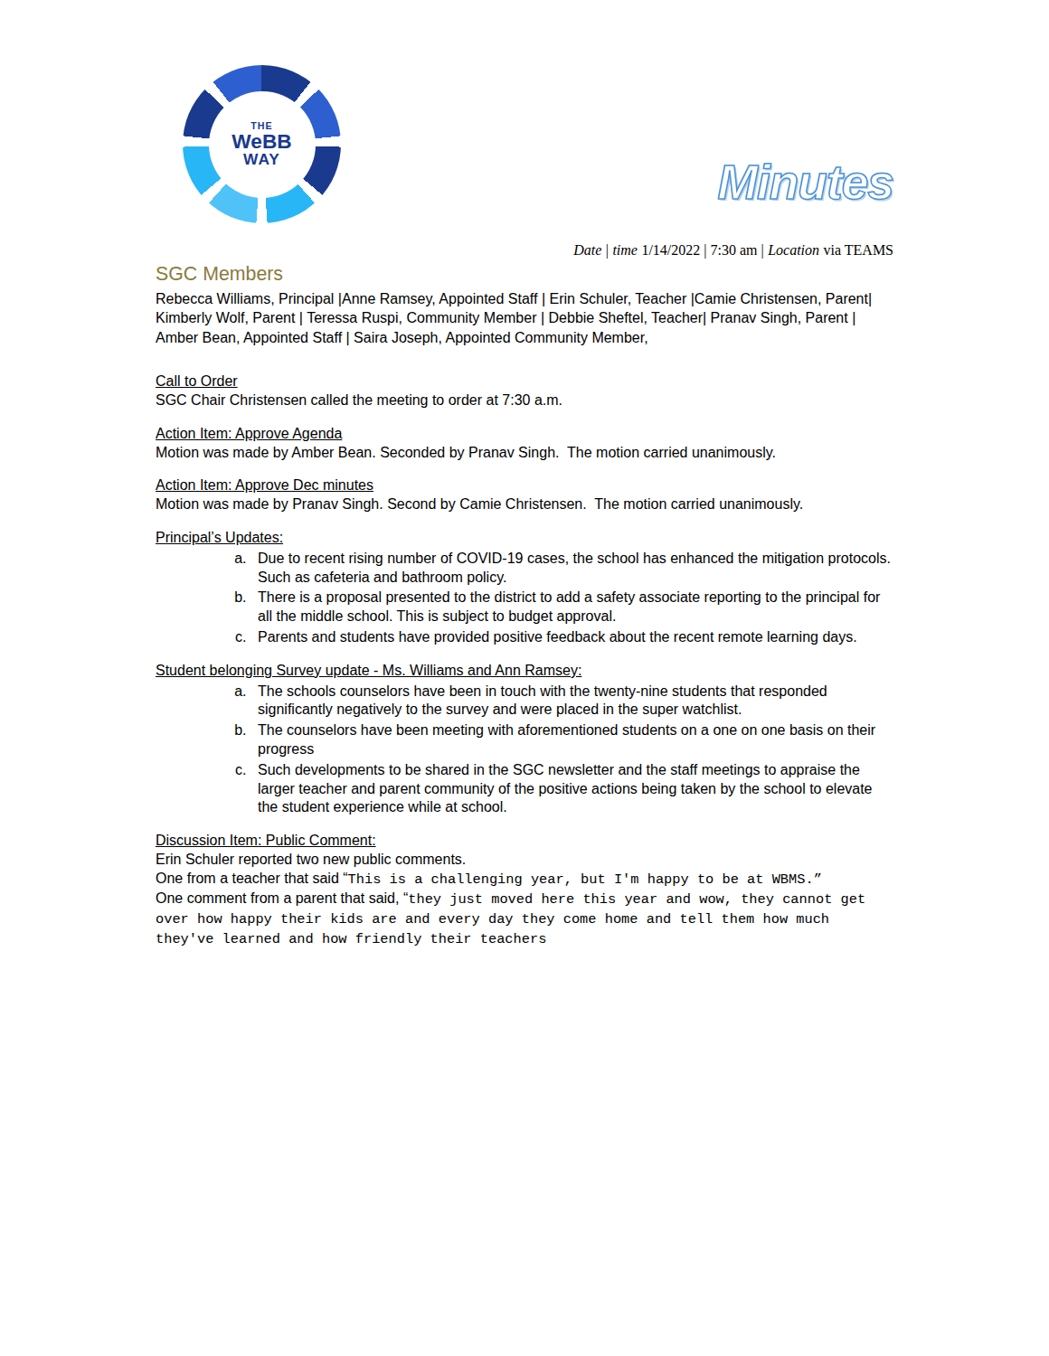THE
WeBB
WAY
Minutes
Date | time 1/14/2022 | 7:30 am | Location via TEAMS
SGC Members
Rebecca Williams, Principal |Anne Ramsey, Appointed Staff | Erin Schuler, Teacher |Camie Christensen, Parent| Kimberly Wolf, Parent | Teressa Ruspi, Community Member | Debbie Sheftel, Teacher| Pranav Singh, Parent | Amber Bean, Appointed Staff | Saira Joseph, Appointed Community Member,
Call to Order
SGC Chair Christensen called the meeting to order at 7:30 a.m.
Action Item: Approve Agenda
Motion was made by Amber Bean. Seconded by Pranav Singh. The motion carried unanimously.
Action Item: Approve Dec minutes
Motion was made by Pranav Singh. Second by Camie Christensen. The motion carried unanimously.
Principal’s Updates:
Due to recent rising number of COVID-19 cases, the school has enhanced the mitigation protocols. Such as cafeteria and bathroom policy.
There is a proposal presented to the district to add a safety associate reporting to the principal for all the middle school. This is subject to budget approval.
Parents and students have provided positive feedback about the recent remote learning days.
Student belonging Survey update - Ms. Williams and Ann Ramsey:
The schools counselors have been in touch with the twenty-nine students that responded significantly negatively to the survey and were placed in the super watchlist.
The counselors have been meeting with aforementioned students on a one on one basis on their progress
Such developments to be shared in the SGC newsletter and the staff meetings to appraise the larger teacher and parent community of the positive actions being taken by the school to elevate the student experience while at school.
Discussion Item: Public Comment:
Erin Schuler reported two new public comments.
One from a teacher that said “This is a challenging year, but I'm happy to be at WBMS.”
One comment from a parent that said, “they just moved here this year and wow, they cannot get over how happy their kids are and every day they come home and tell them how much they've learned and how friendly their teachers